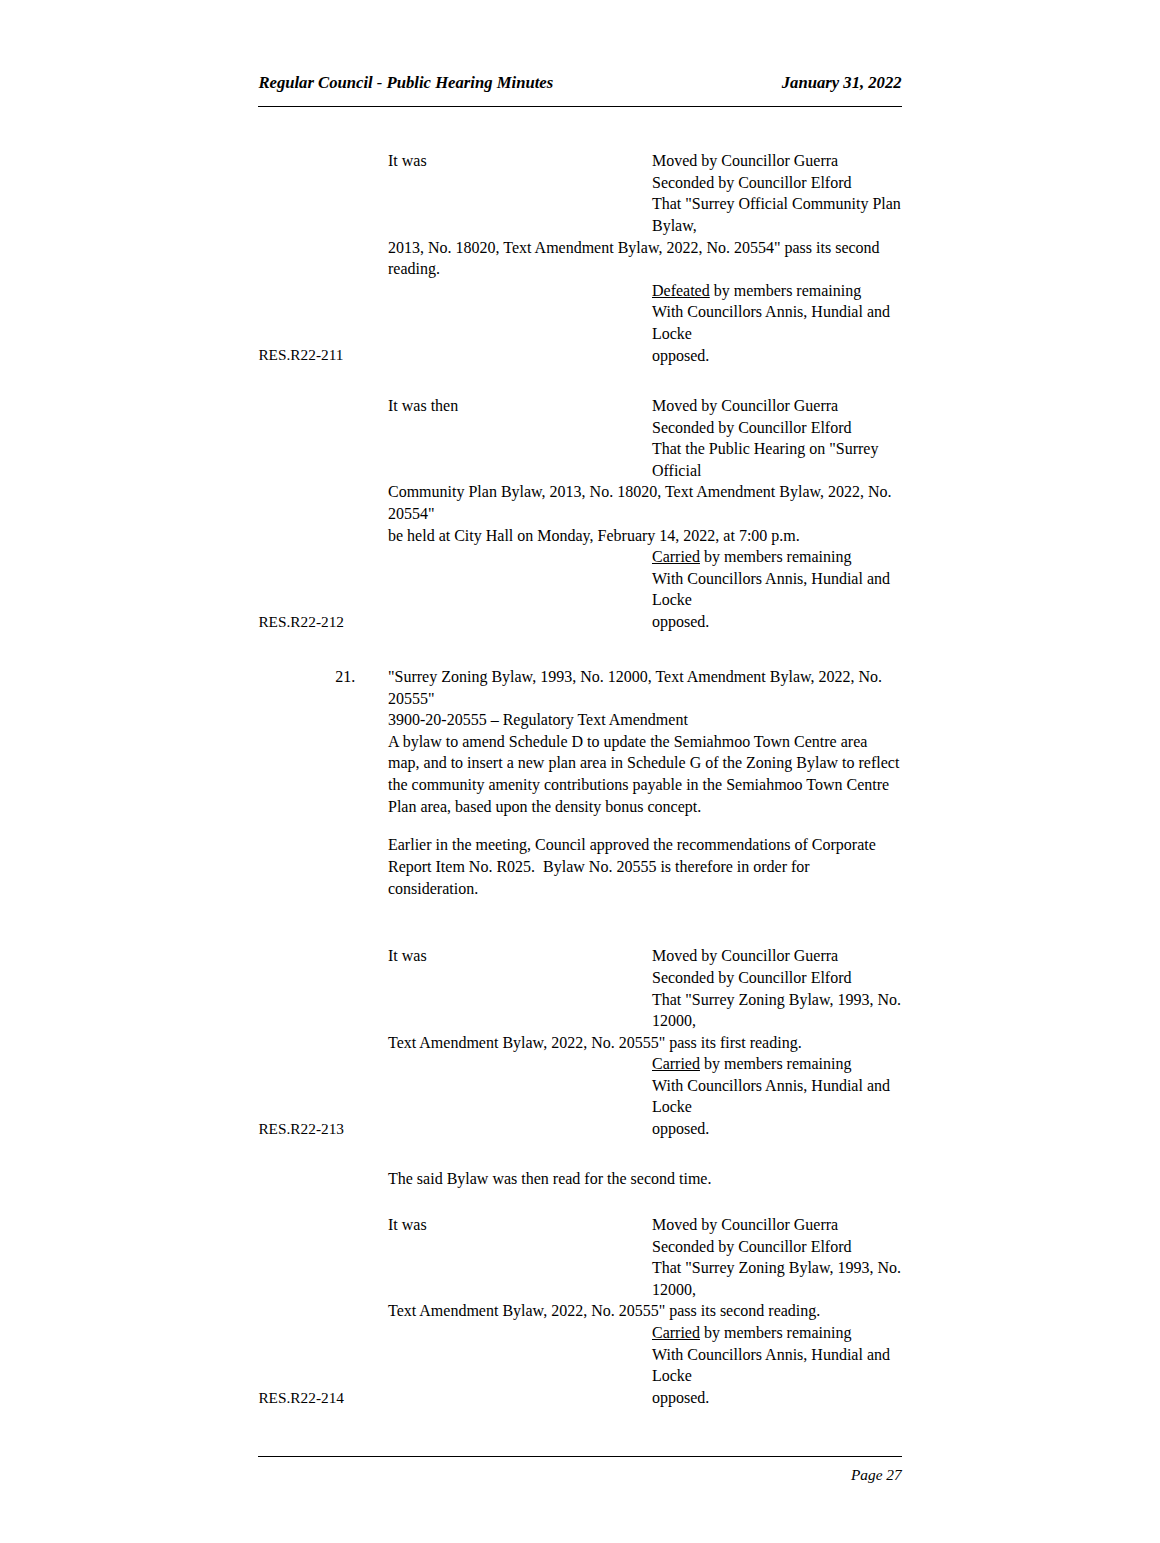Regular Council - Public Hearing Minutes January 31, 2022
RES.R22-211
It was
Moved by Councillor Guerra
Seconded by Councillor Elford
That "Surrey Official Community Plan Bylaw,
2013, No. 18020, Text Amendment Bylaw, 2022, No. 20554" pass its second reading.
Defeated by members remaining
With Councillors Annis, Hundial and Locke
opposed.
RES.R22-212
It was then
Moved by Councillor Guerra
Seconded by Councillor Elford
That the Public Hearing on "Surrey Official
Community Plan Bylaw, 2013, No. 18020, Text Amendment Bylaw, 2022, No. 20554"
be held at City Hall on Monday, February 14, 2022, at 7:00 p.m.
Carried by members remaining
With Councillors Annis, Hundial and Locke
opposed.
21.
"Surrey Zoning Bylaw, 1993, No. 12000, Text Amendment Bylaw, 2022, No. 20555"
3900-20-20555 – Regulatory Text Amendment
A bylaw to amend Schedule D to update the Semiahmoo Town Centre area map, and to insert a new plan area in Schedule G of the Zoning Bylaw to reflect the community amenity contributions payable in the Semiahmoo Town Centre Plan area, based upon the density bonus concept.
Earlier in the meeting, Council approved the recommendations of Corporate Report Item No. R025. Bylaw No. 20555 is therefore in order for consideration.
RES.R22-213
It was
Moved by Councillor Guerra
Seconded by Councillor Elford
That "Surrey Zoning Bylaw, 1993, No. 12000,
Text Amendment Bylaw, 2022, No. 20555" pass its first reading.
Carried by members remaining
With Councillors Annis, Hundial and Locke
opposed.
The said Bylaw was then read for the second time.
RES.R22-214
It was
Moved by Councillor Guerra
Seconded by Councillor Elford
That "Surrey Zoning Bylaw, 1993, No. 12000,
Text Amendment Bylaw, 2022, No. 20555" pass its second reading.
Carried by members remaining
With Councillors Annis, Hundial and Locke
opposed.
Page 27